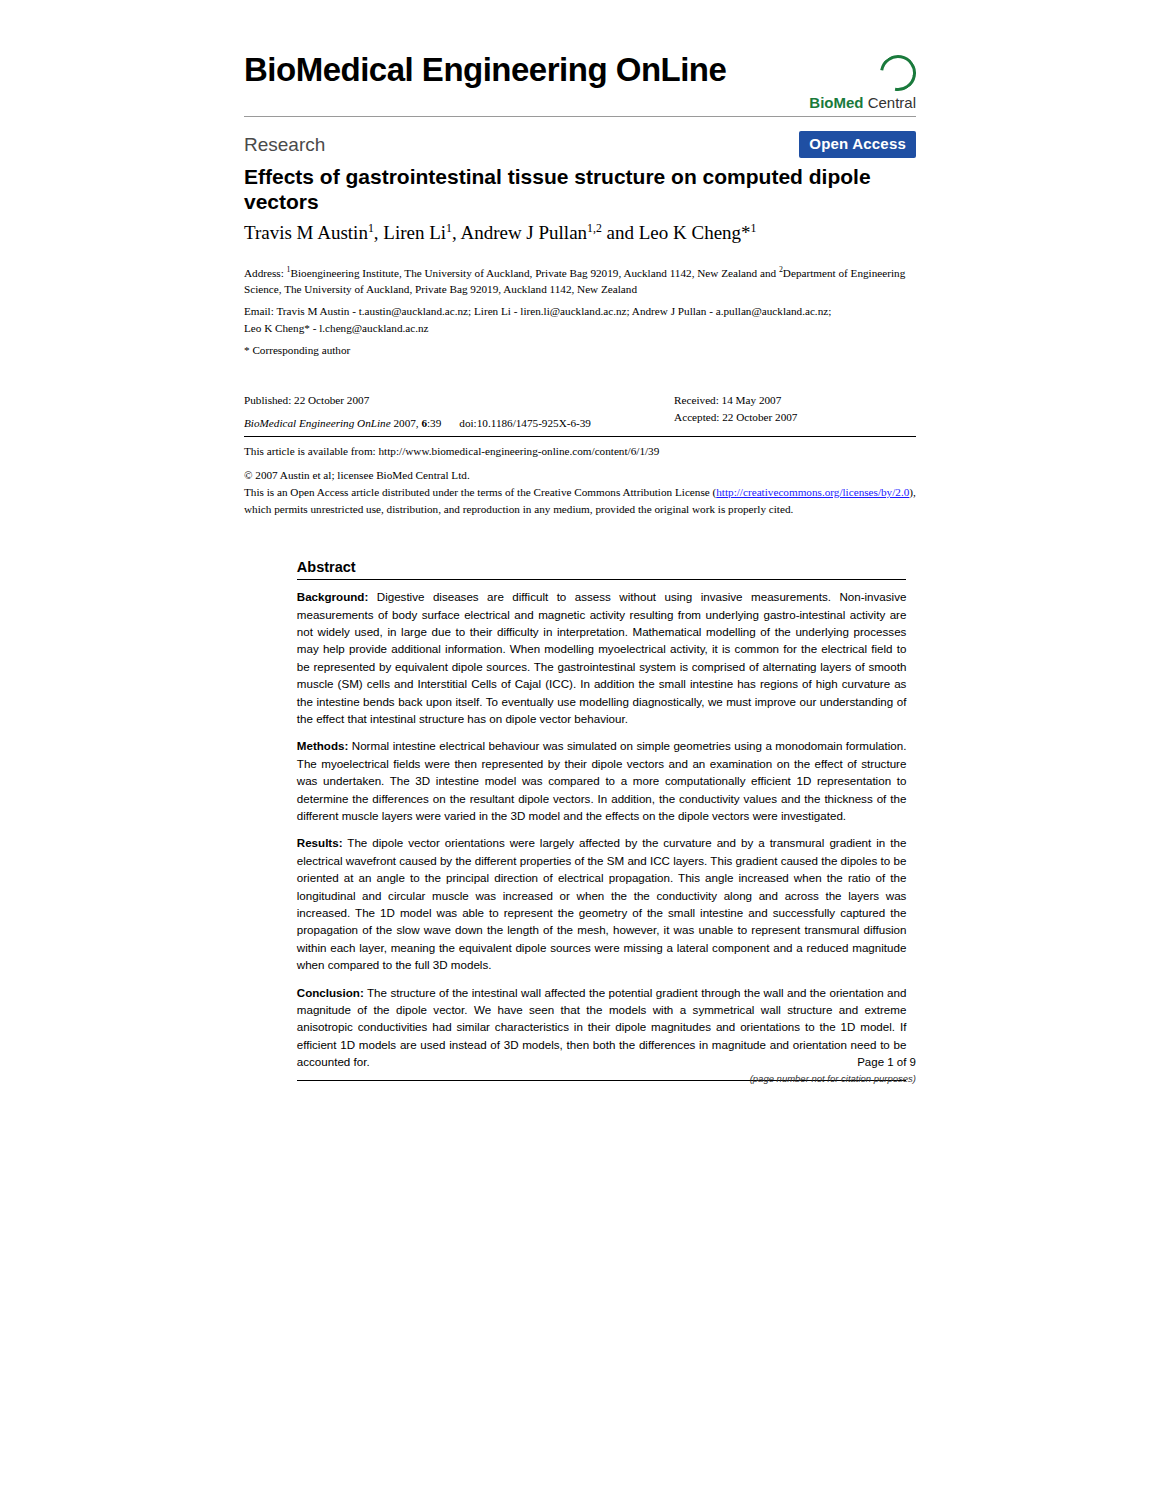BioMedical Engineering OnLine
BioMed Central
Research
Open Access
Effects of gastrointestinal tissue structure on computed dipole vectors
Travis M Austin1, Liren Li1, Andrew J Pullan1,2 and Leo K Cheng*1
Address: 1Bioengineering Institute, The University of Auckland, Private Bag 92019, Auckland 1142, New Zealand and 2Department of Engineering Science, The University of Auckland, Private Bag 92019, Auckland 1142, New Zealand
Email: Travis M Austin - t.austin@auckland.ac.nz; Liren Li - liren.li@auckland.ac.nz; Andrew J Pullan - a.pullan@auckland.ac.nz;
Leo K Cheng* - l.cheng@auckland.ac.nz
* Corresponding author
Received: 14 May 2007
Accepted: 22 October 2007
Published: 22 October 2007
BioMedical Engineering OnLine 2007, 6:39doi:10.1186/1475-925X-6-39
This article is available from: http://www.biomedical-engineering-online.com/content/6/1/39
© 2007 Austin et al; licensee BioMed Central Ltd.
This is an Open Access article distributed under the terms of the Creative Commons Attribution License (http://creativecommons.org/licenses/by/2.0), which permits unrestricted use, distribution, and reproduction in any medium, provided the original work is properly cited.
Abstract
Background: Digestive diseases are difficult to assess without using invasive measurements. Non-invasive measurements of body surface electrical and magnetic activity resulting from underlying gastro-intestinal activity are not widely used, in large due to their difficulty in interpretation. Mathematical modelling of the underlying processes may help provide additional information. When modelling myoelectrical activity, it is common for the electrical field to be represented by equivalent dipole sources. The gastrointestinal system is comprised of alternating layers of smooth muscle (SM) cells and Interstitial Cells of Cajal (ICC). In addition the small intestine has regions of high curvature as the intestine bends back upon itself. To eventually use modelling diagnostically, we must improve our understanding of the effect that intestinal structure has on dipole vector behaviour.
Methods: Normal intestine electrical behaviour was simulated on simple geometries using a monodomain formulation. The myoelectrical fields were then represented by their dipole vectors and an examination on the effect of structure was undertaken. The 3D intestine model was compared to a more computationally efficient 1D representation to determine the differences on the resultant dipole vectors. In addition, the conductivity values and the thickness of the different muscle layers were varied in the 3D model and the effects on the dipole vectors were investigated.
Results: The dipole vector orientations were largely affected by the curvature and by a transmural gradient in the electrical wavefront caused by the different properties of the SM and ICC layers. This gradient caused the dipoles to be oriented at an angle to the principal direction of electrical propagation. This angle increased when the ratio of the longitudinal and circular muscle was increased or when the the conductivity along and across the layers was increased. The 1D model was able to represent the geometry of the small intestine and successfully captured the propagation of the slow wave down the length of the mesh, however, it was unable to represent transmural diffusion within each layer, meaning the equivalent dipole sources were missing a lateral component and a reduced magnitude when compared to the full 3D models.
Conclusion: The structure of the intestinal wall affected the potential gradient through the wall and the orientation and magnitude of the dipole vector. We have seen that the models with a symmetrical wall structure and extreme anisotropic conductivities had similar characteristics in their dipole magnitudes and orientations to the 1D model. If efficient 1D models are used instead of 3D models, then both the differences in magnitude and orientation need to be accounted for.
Page 1 of 9
(page number not for citation purposes)